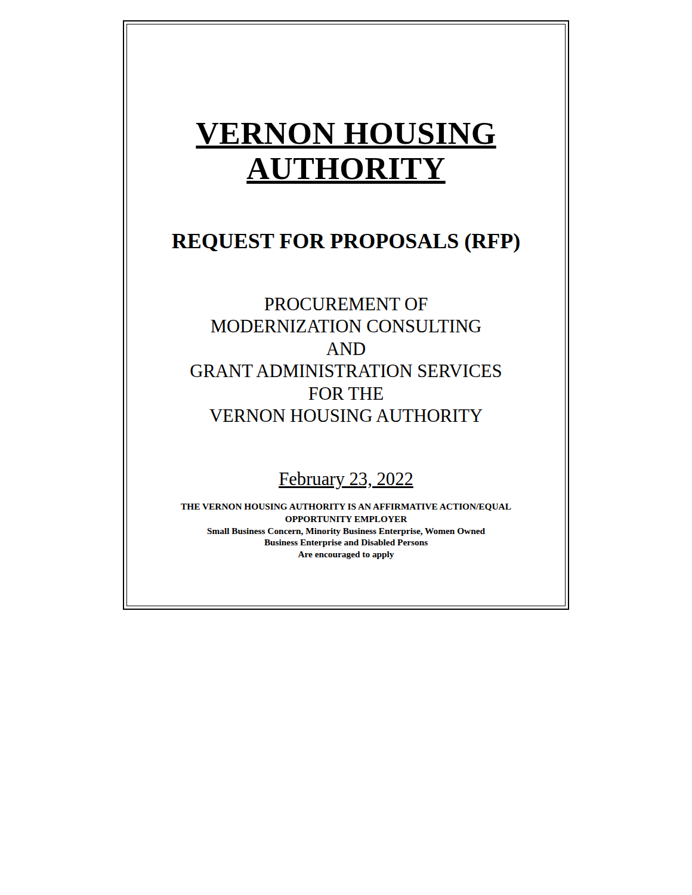VERNON HOUSING AUTHORITY
REQUEST FOR PROPOSALS (RFP)
PROCUREMENT OF
MODERNIZATION CONSULTING
AND
GRANT ADMINISTRATION SERVICES
FOR THE
VERNON HOUSING AUTHORITY
February 23, 2022
THE VERNON HOUSING AUTHORITY IS AN AFFIRMATIVE ACTION/EQUAL
OPPORTUNITY EMPLOYER
Small Business Concern, Minority Business Enterprise, Women Owned
Business Enterprise and Disabled Persons
Are encouraged to apply